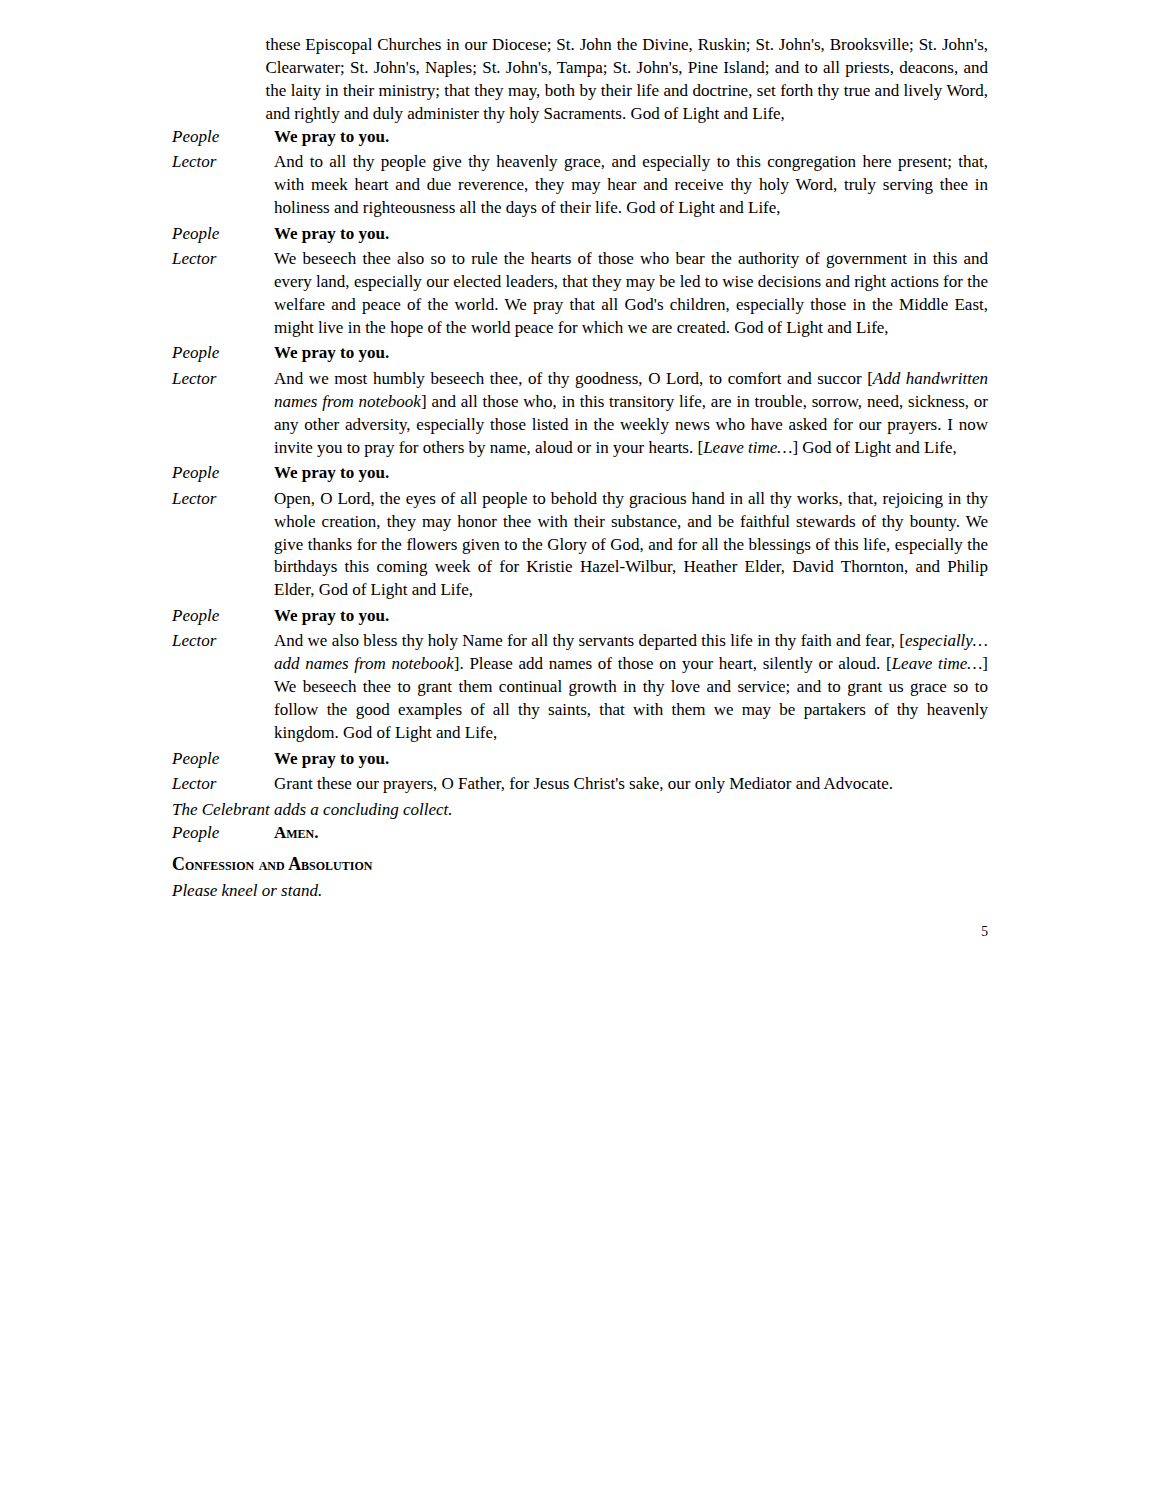these Episcopal Churches in our Diocese; St. John the Divine, Ruskin; St. John's, Brooksville; St. John's, Clearwater; St. John's, Naples; St. John's, Tampa; St. John's, Pine Island; and to all priests, deacons, and the laity in their ministry; that they may, both by their life and doctrine, set forth thy true and lively Word, and rightly and duly administer thy holy Sacraments. God of Light and Life,
People
We pray to you.
Lector
And to all thy people give thy heavenly grace, and especially to this congregation here present; that, with meek heart and due reverence, they may hear and receive thy holy Word, truly serving thee in holiness and righteousness all the days of their life. God of Light and Life,
People
We pray to you.
Lector
We beseech thee also so to rule the hearts of those who bear the authority of government in this and every land, especially our elected leaders, that they may be led to wise decisions and right actions for the welfare and peace of the world. We pray that all God's children, especially those in the Middle East, might live in the hope of the world peace for which we are created. God of Light and Life,
People
We pray to you.
Lector
And we most humbly beseech thee, of thy goodness, O Lord, to comfort and succor [Add handwritten names from notebook] and all those who, in this transitory life, are in trouble, sorrow, need, sickness, or any other adversity, especially those listed in the weekly news who have asked for our prayers. I now invite you to pray for others by name, aloud or in your hearts. [Leave time…] God of Light and Life,
People
We pray to you.
Lector
Open, O Lord, the eyes of all people to behold thy gracious hand in all thy works, that, rejoicing in thy whole creation, they may honor thee with their substance, and be faithful stewards of thy bounty. We give thanks for the flowers given to the Glory of God, and for all the blessings of this life, especially the birthdays this coming week of for Kristie Hazel-Wilbur, Heather Elder, David Thornton, and Philip Elder, God of Light and Life,
People
We pray to you.
Lector
And we also bless thy holy Name for all thy servants departed this life in thy faith and fear, [especially… add names from notebook]. Please add names of those on your heart, silently or aloud. [Leave time…] We beseech thee to grant them continual growth in thy love and service; and to grant us grace so to follow the good examples of all thy saints, that with them we may be partakers of thy heavenly kingdom. God of Light and Life,
People
We pray to you.
Lector
Grant these our prayers, O Father, for Jesus Christ's sake, our only Mediator and Advocate.
The Celebrant adds a concluding collect.
People
Amen.
Confession and Absolution
Please kneel or stand.
5